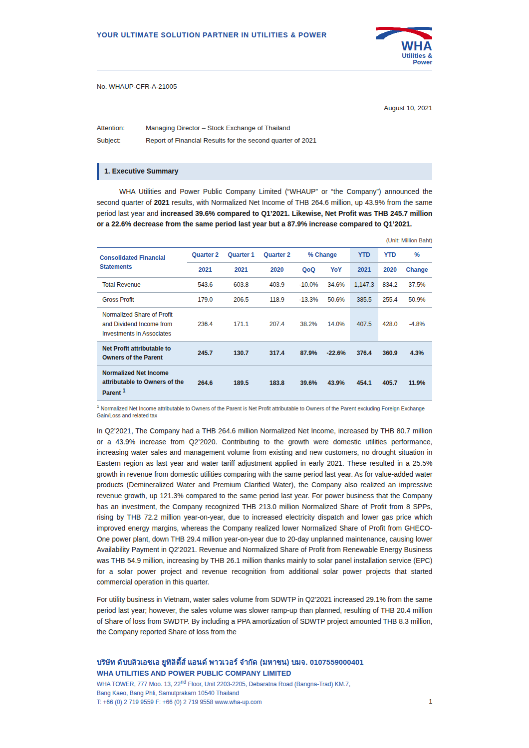YOUR ULTIMATE SOLUTION PARTNER IN UTILITIES & POWER
WHA
Utilities &
Power
No. WHAUP-CFR-A-21005
August 10, 2021
| Attention: | Managing Director – Stock Exchange of Thailand |
| Subject: | Report of Financial Results for the second quarter of 2021 |
1. Executive Summary
WHA Utilities and Power Public Company Limited (“WHAUP” or “the Company”) announced the second quarter of 2021 results, with Normalized Net Income of THB 264.6 million, up 43.9% from the same period last year and increased 39.6% compared to Q1’2021. Likewise, Net Profit was THB 245.7 million or a 22.6% decrease from the same period last year but a 87.9% increase compared to Q1’2021.
(Unit: Million Baht)
| Consolidated Financial Statements | Quarter 2 | Quarter 1 | Quarter 2 | % Change | YTD | YTD | % |
| --- | --- | --- | --- | --- | --- | --- | --- |
| 2021 | 2021 | 2020 | QoQ | YoY | 2021 | 2020 | Change |
| Total Revenue | 543.6 | 603.8 | 403.9 | -10.0% | 34.6% | 1,147.3 | 834.2 | 37.5% |
| Gross Profit | 179.0 | 206.5 | 118.9 | -13.3% | 50.6% | 385.5 | 255.4 | 50.9% |
| Normalized Share of Profit and Dividend Income from Investments in Associates | 236.4 | 171.1 | 207.4 | 38.2% | 14.0% | 407.5 | 428.0 | -4.8% |
| Net Profit attributable to Owners of the Parent | 245.7 | 130.7 | 317.4 | 87.9% | -22.6% | 376.4 | 360.9 | 4.3% |
| Normalized Net Income attributable to Owners of the Parent 1 | 264.6 | 189.5 | 183.8 | 39.6% | 43.9% | 454.1 | 405.7 | 11.9% |
1 Normalized Net Income attributable to Owners of the Parent is Net Profit attributable to Owners of the Parent excluding Foreign Exchange Gain/Loss and related tax
In Q2’2021, The Company had a THB 264.6 million Normalized Net Income, increased by THB 80.7 million or a 43.9% increase from Q2’2020. Contributing to the growth were domestic utilities performance, increasing water sales and management volume from existing and new customers, no drought situation in Eastern region as last year and water tariff adjustment applied in early 2021. These resulted in a 25.5% growth in revenue from domestic utilities comparing with the same period last year. As for value-added water products (Demineralized Water and Premium Clarified Water), the Company also realized an impressive revenue growth, up 121.3% compared to the same period last year. For power business that the Company has an investment, the Company recognized THB 213.0 million Normalized Share of Profit from 8 SPPs, rising by THB 72.2 million year-on-year, due to increased electricity dispatch and lower gas price which improved energy margins, whereas the Company realized lower Normalized Share of Profit from GHECO-One power plant, down THB 29.4 million year-on-year due to 20-day unplanned maintenance, causing lower Availability Payment in Q2’2021. Revenue and Normalized Share of Profit from Renewable Energy Business was THB 54.9 million, increasing by THB 26.1 million thanks mainly to solar panel installation service (EPC) for a solar power project and revenue recognition from additional solar power projects that started commercial operation in this quarter.
For utility business in Vietnam, water sales volume from SDWTP in Q2’2021 increased 29.1% from the same period last year; however, the sales volume was slower ramp-up than planned, resulting of THB 20.4 million of Share of loss from SWDTP. By including a PPA amortization of SDWTP project amounted THB 8.3 million, the Company reported Share of loss from the
บริษัท ดับบลิวเอชเอ ยูทิลิตี้ส์ แอนด์ พาวเวอร์ จำกัด (มหาชน) บมจ. 0107559000401
WHA UTILITIES AND POWER PUBLIC COMPANY LIMITED
WHA TOWER, 777 Moo. 13, 22nd Floor, Unit 2203-2205, Debaratna Road (Bangna-Trad) KM.7,
Bang Kaeo, Bang Phli, Samutprakarn 10540 Thailand
T: +66 (0) 2 719 9559 F: +66 (0) 2 719 9558 www.wha-up.com
1